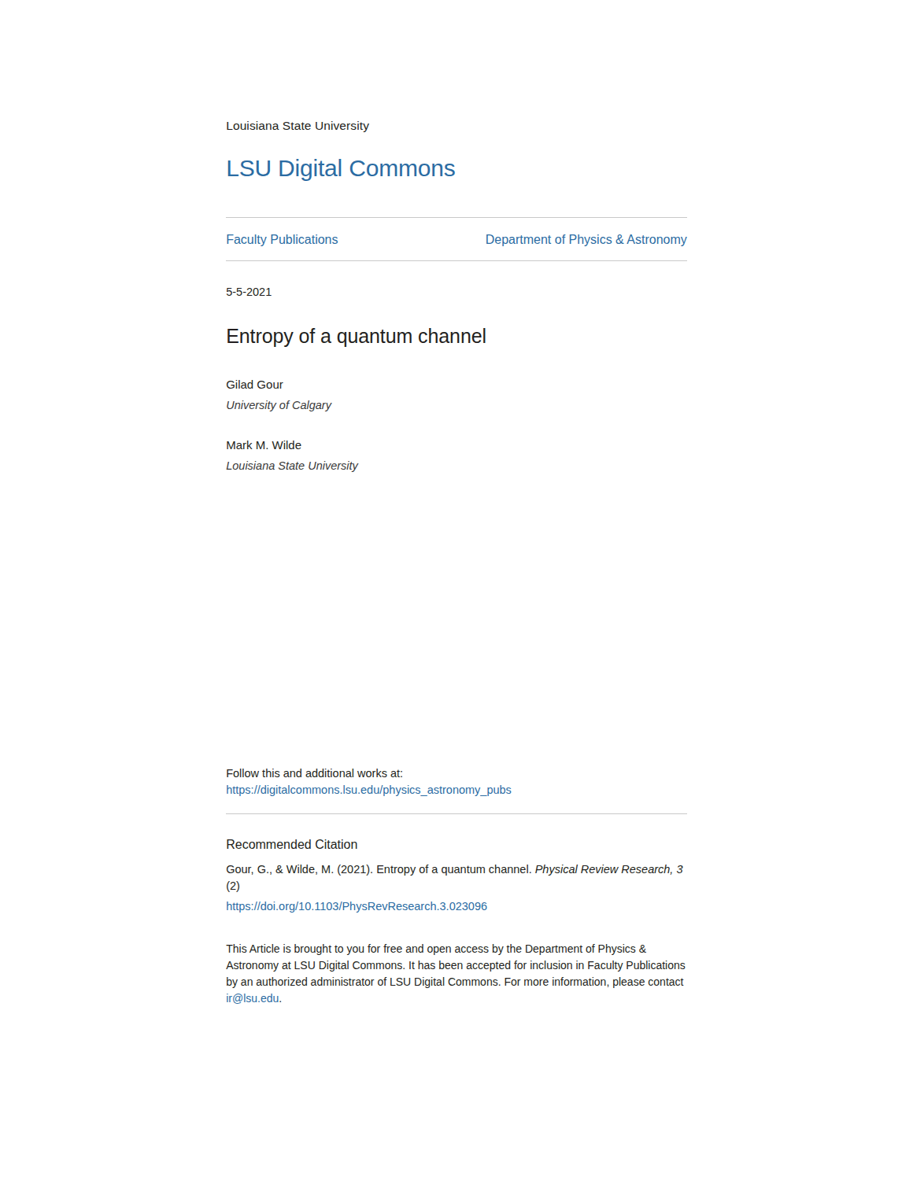Louisiana State University
LSU Digital Commons
Faculty Publications Department of Physics & Astronomy
5-5-2021
Entropy of a quantum channel
Gilad Gour
University of Calgary
Mark M. Wilde
Louisiana State University
Follow this and additional works at: https://digitalcommons.lsu.edu/physics_astronomy_pubs
Recommended Citation
Gour, G., & Wilde, M. (2021). Entropy of a quantum channel. Physical Review Research, 3 (2)
https://doi.org/10.1103/PhysRevResearch.3.023096
This Article is brought to you for free and open access by the Department of Physics & Astronomy at LSU Digital Commons. It has been accepted for inclusion in Faculty Publications by an authorized administrator of LSU Digital Commons. For more information, please contact ir@lsu.edu.